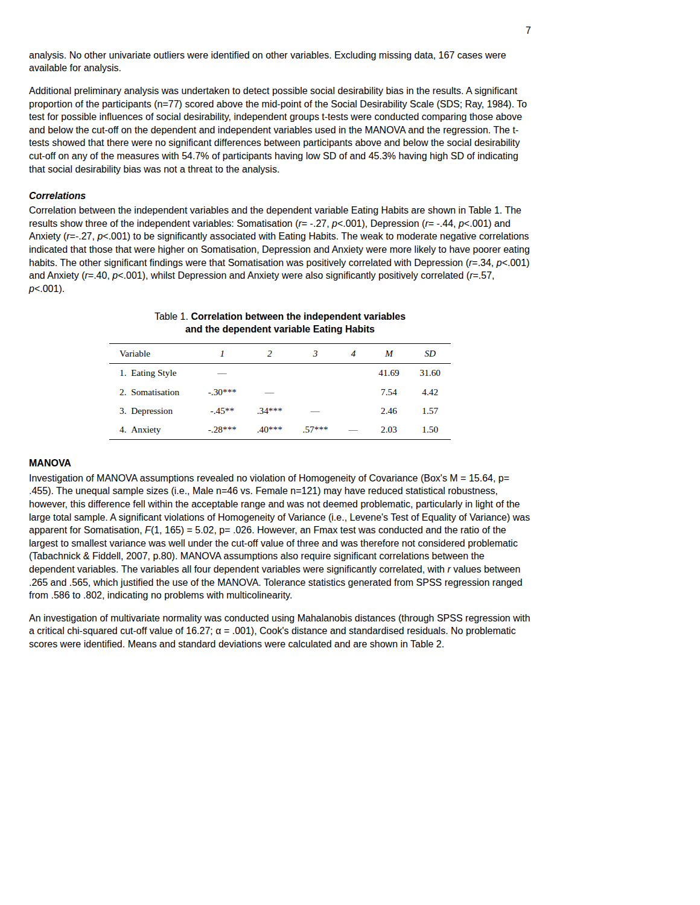7
analysis. No other univariate outliers were identified on other variables. Excluding missing data, 167 cases were available for analysis.
Additional preliminary analysis was undertaken to detect possible social desirability bias in the results. A significant proportion of the participants (n=77) scored above the mid-point of the Social Desirability Scale (SDS; Ray, 1984). To test for possible influences of social desirability, independent groups t-tests were conducted comparing those above and below the cut-off on the dependent and independent variables used in the MANOVA and the regression. The t-tests showed that there were no significant differences between participants above and below the social desirability cut-off on any of the measures with 54.7% of participants having low SD of and 45.3% having high SD of indicating that social desirability bias was not a threat to the analysis.
Correlations
Correlation between the independent variables and the dependent variable Eating Habits are shown in Table 1. The results show three of the independent variables: Somatisation (r= -.27, p<.001), Depression (r= -.44, p<.001) and Anxiety (r=-.27, p<.001) to be significantly associated with Eating Habits. The weak to moderate negative correlations indicated that those that were higher on Somatisation, Depression and Anxiety were more likely to have poorer eating habits. The other significant findings were that Somatisation was positively correlated with Depression (r=.34, p<.001) and Anxiety (r=.40, p<.001), whilst Depression and Anxiety were also significantly positively correlated (r=.57, p<.001).
Table 1. Correlation between the independent variables
and the dependent variable Eating Habits
| Variable | 1 | 2 | 3 | 4 | M | SD |
| --- | --- | --- | --- | --- | --- | --- |
| 1. | Eating Style | — | | | | 41.69 | 31.60 |
| 2. | Somatisation | -.30*** | — | | | 7.54 | 4.42 |
| 3. | Depression | -.45** | .34*** | — | | 2.46 | 1.57 |
| 4. | Anxiety | -.28*** | .40*** | .57*** | — | 2.03 | 1.50 |
MANOVA
Investigation of MANOVA assumptions revealed no violation of Homogeneity of Covariance (Box's M = 15.64, p= .455). The unequal sample sizes (i.e., Male n=46 vs. Female n=121) may have reduced statistical robustness, however, this difference fell within the acceptable range and was not deemed problematic, particularly in light of the large total sample. A significant violations of Homogeneity of Variance (i.e., Levene's Test of Equality of Variance) was apparent for Somatisation, F(1, 165) = 5.02, p= .026. However, an Fmax test was conducted and the ratio of the largest to smallest variance was well under the cut-off value of three and was therefore not considered problematic (Tabachnick & Fiddell, 2007, p.80). MANOVA assumptions also require significant correlations between the dependent variables. The variables all four dependent variables were significantly correlated, with r values between .265 and .565, which justified the use of the MANOVA. Tolerance statistics generated from SPSS regression ranged from .586 to .802, indicating no problems with multicolinearity.
An investigation of multivariate normality was conducted using Mahalanobis distances (through SPSS regression with a critical chi-squared cut-off value of 16.27; α = .001), Cook's distance and standardised residuals. No problematic scores were identified. Means and standard deviations were calculated and are shown in Table 2.